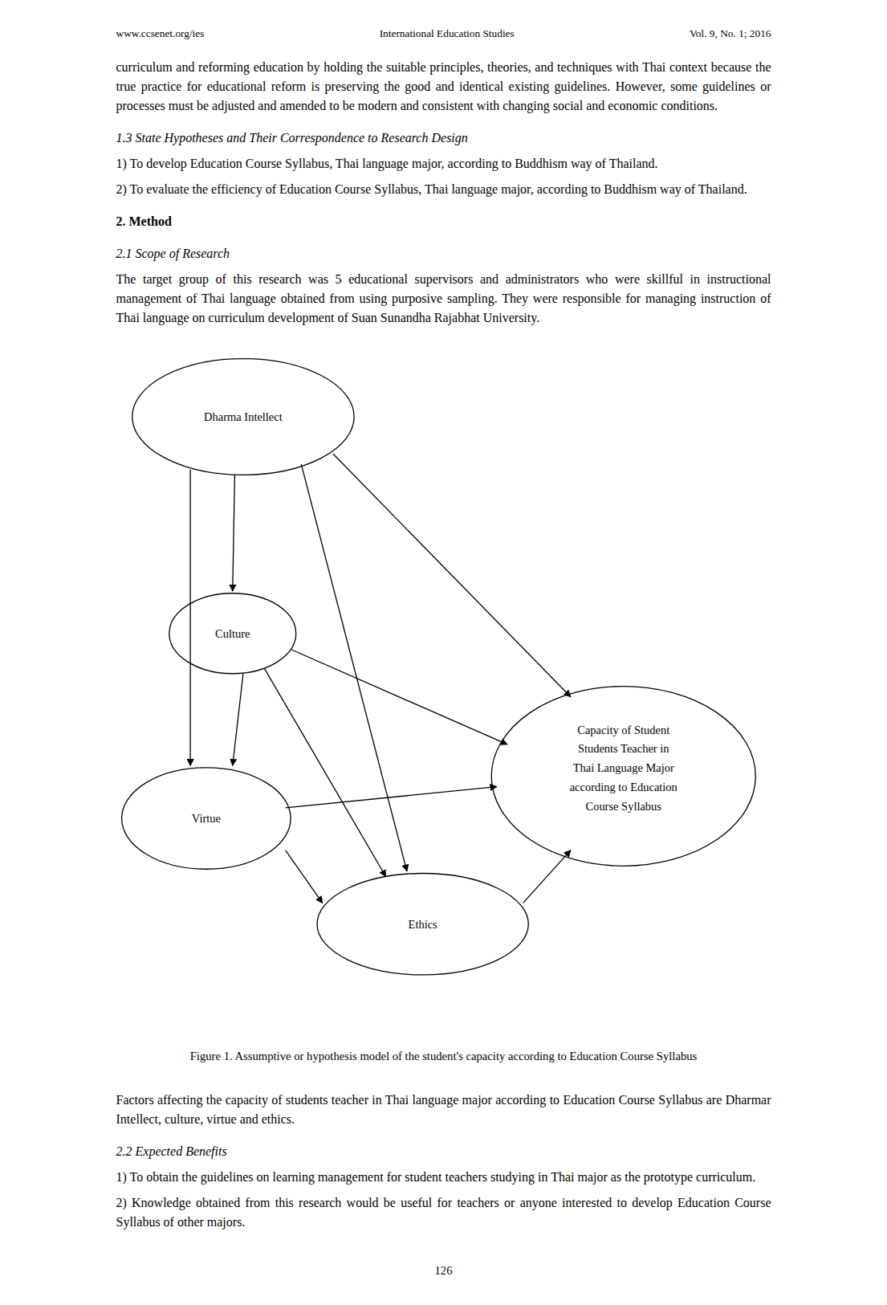www.ccsenet.org/ies International Education Studies Vol. 9, No. 1; 2016
curriculum and reforming education by holding the suitable principles, theories, and techniques with Thai context because the true practice for educational reform is preserving the good and identical existing guidelines. However, some guidelines or processes must be adjusted and amended to be modern and consistent with changing social and economic conditions.
1.3 State Hypotheses and Their Correspondence to Research Design
1) To develop Education Course Syllabus, Thai language major, according to Buddhism way of Thailand.
2) To evaluate the efficiency of Education Course Syllabus, Thai language major, according to Buddhism way of Thailand.
2. Method
2.1 Scope of Research
The target group of this research was 5 educational supervisors and administrators who were skillful in instructional management of Thai language obtained from using purposive sampling. They were responsible for managing instruction of Thai language on curriculum development of Suan Sunandha Rajabhat University.
Assumptive or hypothesis model of the student's capacity according to Education Course Syllabus A path diagram with five ellipses: Dharma Intellect at top left, Culture below it, Virtue below Culture, Ethics at bottom center, and Capacity of Student Students Teacher in Thai Language Major according to Education Course Syllabus at right. Arrows lead from Dharma Intellect to Culture, Virtue, Ethics and Capacity; from Culture to Virtue, Ethics and Capacity; from Virtue to Ethics and Capacity; and from Ethics to Capacity. Dharma Intellect Culture Virtue Ethics Capacity of Student Students Teacher in Thai Language Major according to Education Course Syllabus
Figure 1. Assumptive or hypothesis model of the student's capacity according to Education Course Syllabus
Factors affecting the capacity of students teacher in Thai language major according to Education Course Syllabus are Dharmar Intellect, culture, virtue and ethics.
2.2 Expected Benefits
1) To obtain the guidelines on learning management for student teachers studying in Thai major as the prototype curriculum.
2) Knowledge obtained from this research would be useful for teachers or anyone interested to develop Education Course Syllabus of other majors.
126